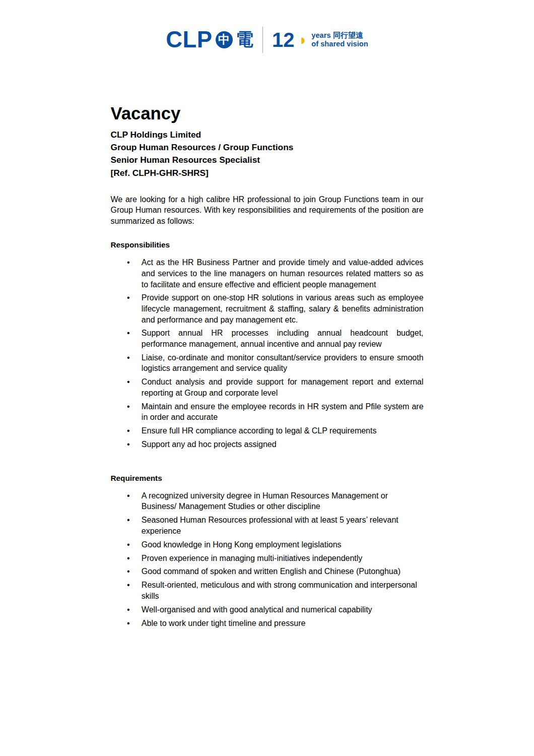CLP 中 電
12◗ years 同行望遠 of shared vision
Vacancy
CLP Holdings Limited
Group Human Resources / Group Functions
Senior Human Resources Specialist
[Ref. CLPH-GHR-SHRS]
We are looking for a high calibre HR professional to join Group Functions team in our Group Human resources. With key responsibilities and requirements of the position are summarized as follows:
Responsibilities
Act as the HR Business Partner and provide timely and value-added advices and services to the line managers on human resources related matters so as to facilitate and ensure effective and efficient people management
Provide support on one-stop HR solutions in various areas such as employee lifecycle management, recruitment & staffing, salary & benefits administration and performance and pay management etc.
Support annual HR processes including annual headcount budget, performance management, annual incentive and annual pay review
Liaise, co-ordinate and monitor consultant/service providers to ensure smooth logistics arrangement and service quality
Conduct analysis and provide support for management report and external reporting at Group and corporate level
Maintain and ensure the employee records in HR system and Pfile system are in order and accurate
Ensure full HR compliance according to legal & CLP requirements
Support any ad hoc projects assigned
Requirements
A recognized university degree in Human Resources Management or Business/ Management Studies or other discipline
Seasoned Human Resources professional with at least 5 years’ relevant experience
Good knowledge in Hong Kong employment legislations
Proven experience in managing multi-initiatives independently
Good command of spoken and written English and Chinese (Putonghua)
Result-oriented, meticulous and with strong communication and interpersonal skills
Well-organised and with good analytical and numerical capability
Able to work under tight timeline and pressure